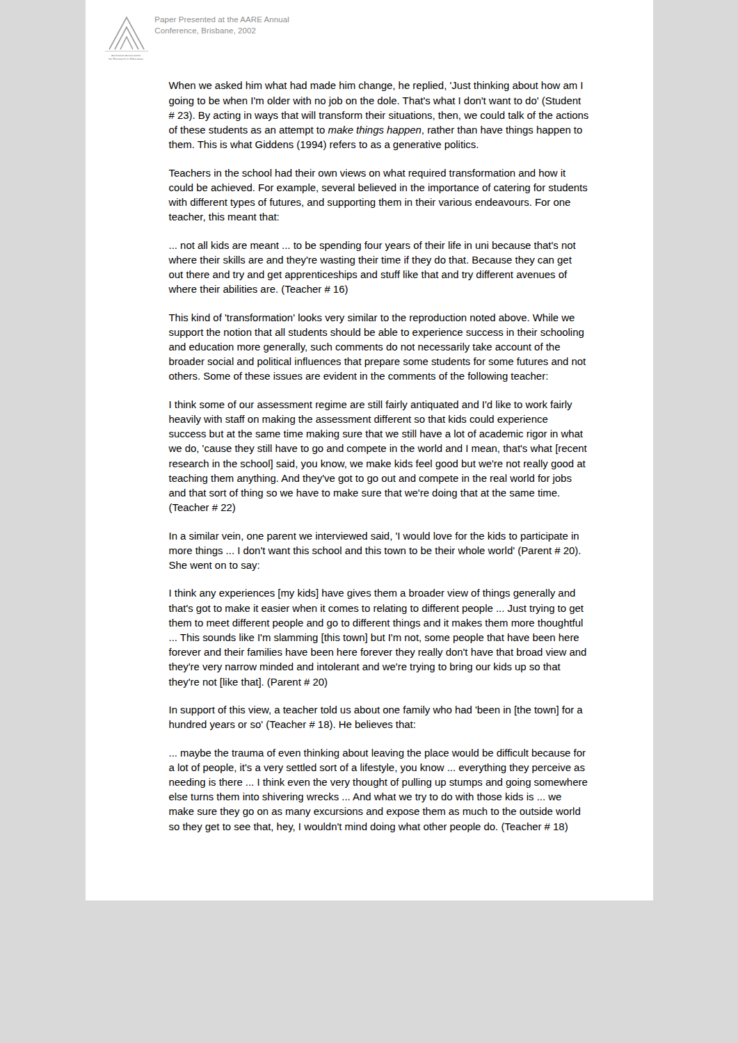Australian Association
for Research in Education
Paper Presented at the AARE Annual
Conference, Brisbane, 2002
When we asked him what had made him change, he replied, 'Just thinking about how am I going to be when I'm older with no job on the dole. That's what I don't want to do' (Student # 23). By acting in ways that will transform their situations, then, we could talk of the actions of these students as an attempt to make things happen, rather than have things happen to them. This is what Giddens (1994) refers to as a generative politics.
Teachers in the school had their own views on what required transformation and how it could be achieved. For example, several believed in the importance of catering for students with different types of futures, and supporting them in their various endeavours. For one teacher, this meant that:
... not all kids are meant ... to be spending four years of their life in uni because that's not where their skills are and they're wasting their time if they do that. Because they can get out there and try and get apprenticeships and stuff like that and try different avenues of where their abilities are. (Teacher # 16)
This kind of 'transformation' looks very similar to the reproduction noted above. While we support the notion that all students should be able to experience success in their schooling and education more generally, such comments do not necessarily take account of the broader social and political influences that prepare some students for some futures and not others. Some of these issues are evident in the comments of the following teacher:
I think some of our assessment regime are still fairly antiquated and I'd like to work fairly heavily with staff on making the assessment different so that kids could experience success but at the same time making sure that we still have a lot of academic rigor in what we do, 'cause they still have to go and compete in the world and I mean, that's what [recent research in the school] said, you know, we make kids feel good but we're not really good at teaching them anything. And they've got to go out and compete in the real world for jobs and that sort of thing so we have to make sure that we're doing that at the same time. (Teacher # 22)
In a similar vein, one parent we interviewed said, 'I would love for the kids to participate in more things ... I don't want this school and this town to be their whole world' (Parent # 20). She went on to say:
I think any experiences [my kids] have gives them a broader view of things generally and that's got to make it easier when it comes to relating to different people ... Just trying to get them to meet different people and go to different things and it makes them more thoughtful ... This sounds like I'm slamming [this town] but I'm not, some people that have been here forever and their families have been here forever they really don't have that broad view and they're very narrow minded and intolerant and we're trying to bring our kids up so that they're not [like that]. (Parent # 20)
In support of this view, a teacher told us about one family who had 'been in [the town] for a hundred years or so' (Teacher # 18). He believes that:
... maybe the trauma of even thinking about leaving the place would be difficult because for a lot of people, it's a very settled sort of a lifestyle, you know ... everything they perceive as needing is there ... I think even the very thought of pulling up stumps and going somewhere else turns them into shivering wrecks ... And what we try to do with those kids is ... we make sure they go on as many excursions and expose them as much to the outside world so they get to see that, hey, I wouldn't mind doing what other people do. (Teacher # 18)